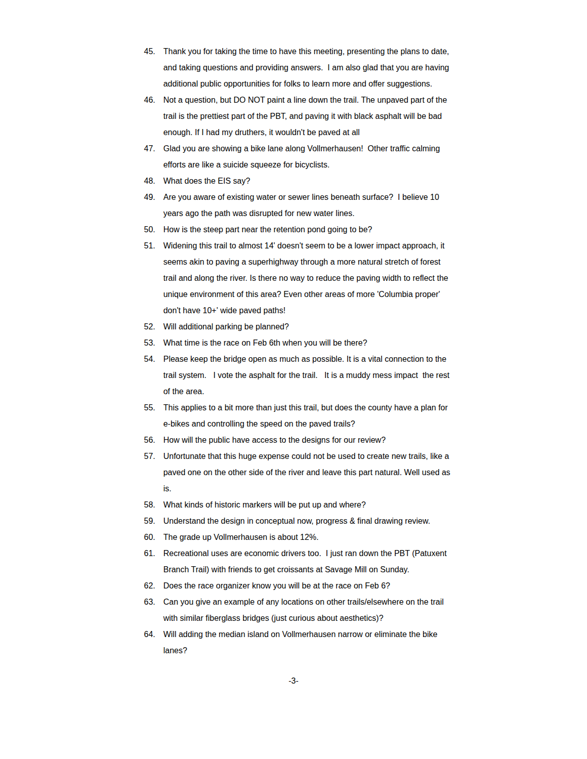Thank you for taking the time to have this meeting, presenting the plans to date, and taking questions and providing answers. I am also glad that you are having additional public opportunities for folks to learn more and offer suggestions.
Not a question, but DO NOT paint a line down the trail. The unpaved part of the trail is the prettiest part of the PBT, and paving it with black asphalt will be bad enough. If I had my druthers, it wouldn't be paved at all
Glad you are showing a bike lane along Vollmerhausen! Other traffic calming efforts are like a suicide squeeze for bicyclists.
What does the EIS say?
Are you aware of existing water or sewer lines beneath surface? I believe 10 years ago the path was disrupted for new water lines.
How is the steep part near the retention pond going to be?
Widening this trail to almost 14' doesn't seem to be a lower impact approach, it seems akin to paving a superhighway through a more natural stretch of forest trail and along the river. Is there no way to reduce the paving width to reflect the unique environment of this area? Even other areas of more 'Columbia proper' don't have 10+' wide paved paths!
Will additional parking be planned?
What time is the race on Feb 6th when you will be there?
Please keep the bridge open as much as possible. It is a vital connection to the trail system. I vote the asphalt for the trail. It is a muddy mess impact the rest of the area.
This applies to a bit more than just this trail, but does the county have a plan for e-bikes and controlling the speed on the paved trails?
How will the public have access to the designs for our review?
Unfortunate that this huge expense could not be used to create new trails, like a paved one on the other side of the river and leave this part natural. Well used as is.
What kinds of historic markers will be put up and where?
Understand the design in conceptual now, progress & final drawing review.
The grade up Vollmerhausen is about 12%.
Recreational uses are economic drivers too. I just ran down the PBT (Patuxent Branch Trail) with friends to get croissants at Savage Mill on Sunday.
Does the race organizer know you will be at the race on Feb 6?
Can you give an example of any locations on other trails/elsewhere on the trail with similar fiberglass bridges (just curious about aesthetics)?
Will adding the median island on Vollmerhausen narrow or eliminate the bike lanes?
-3-